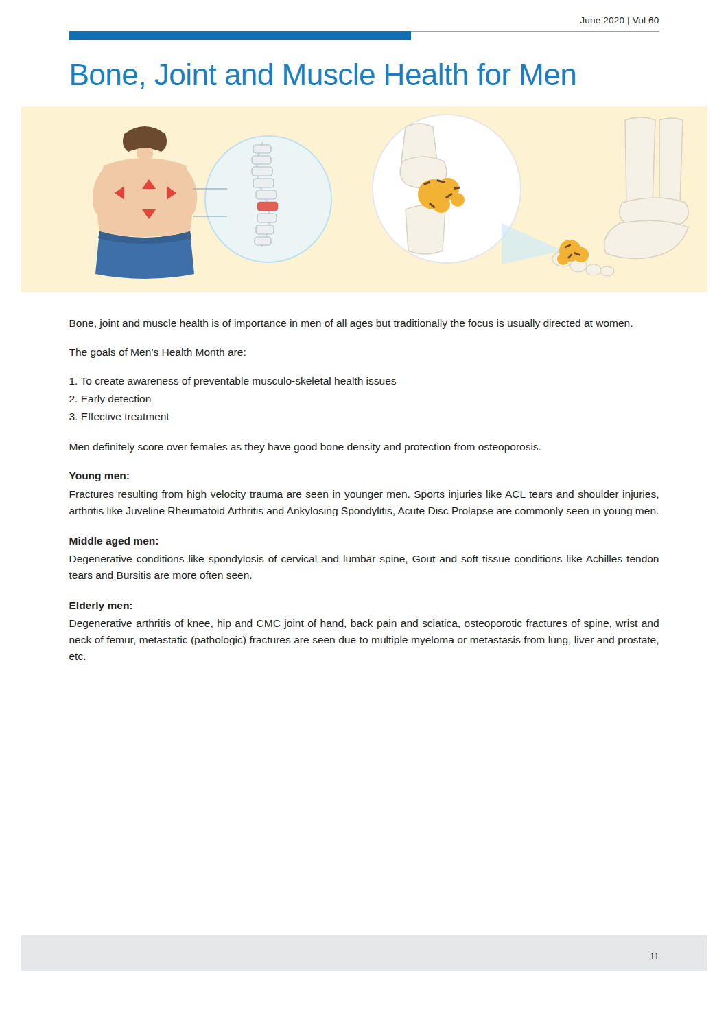June 2020 | Vol 60
Bone, Joint and Muscle Health for Men
Bone, joint and muscle health is of importance in men of all ages but traditionally the focus is usually directed at women.
The goals of Men’s Health Month are:
1. To create awareness of preventable musculo-skeletal health issues
2. Early detection
3. Effective treatment
Men definitely score over females as they have good bone density and protection from osteoporosis.
Young men:
Fractures resulting from high velocity trauma are seen in younger men. Sports injuries like ACL tears and shoulder injuries, arthritis like Juveline Rheumatoid Arthritis and Ankylosing Spondylitis, Acute Disc Prolapse are commonly seen in young men.
Middle aged men:
Degenerative conditions like spondylosis of cervical and lumbar spine, Gout and soft tissue conditions like Achilles tendon tears and Bursitis are more often seen.
Elderly men:
Degenerative arthritis of knee, hip and CMC joint of hand, back pain and sciatica, osteoporotic fractures of spine, wrist and neck of femur, metastatic (pathologic) fractures are seen due to multiple myeloma or metastasis from lung, liver and prostate, etc.
11